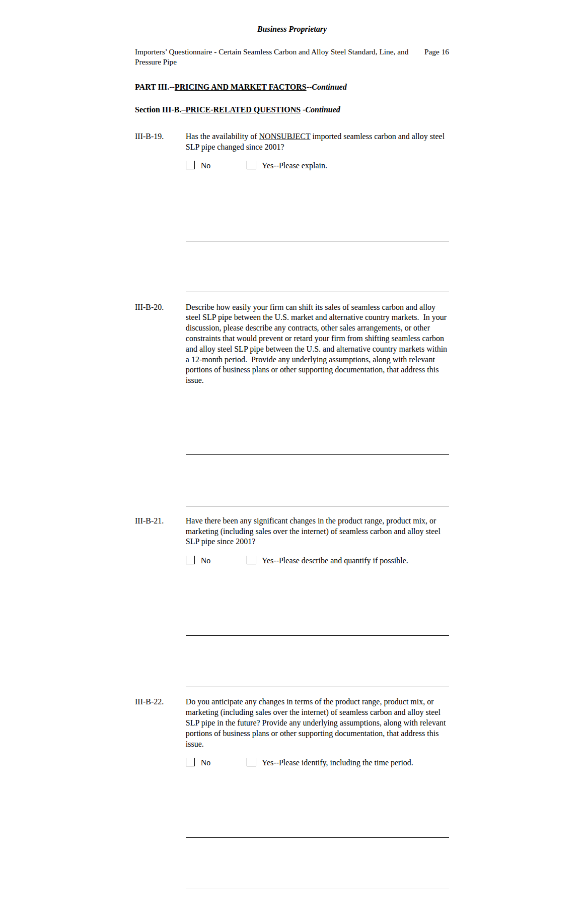Business Proprietary
Importers’ Questionnaire - Certain Seamless Carbon and Alloy Steel Standard, Line, and Pressure Pipe Page 16
PART III.--PRICING AND MARKET FACTORS--Continued
Section III-B.–PRICE-RELATED QUESTIONS -Continued
III-B-19.
Has the availability of NONSUBJECT imported seamless carbon and alloy steel SLP pipe changed since 2001?
No Yes--Please explain.
III-B-20.
Describe how easily your firm can shift its sales of seamless carbon and alloy steel SLP pipe between the U.S. market and alternative country markets. In your discussion, please describe any contracts, other sales arrangements, or other constraints that would prevent or retard your firm from shifting seamless carbon and alloy steel SLP pipe between the U.S. and alternative country markets within a 12-month period. Provide any underlying assumptions, along with relevant portions of business plans or other supporting documentation, that address this issue.
III-B-21.
Have there been any significant changes in the product range, product mix, or marketing (including sales over the internet) of seamless carbon and alloy steel SLP pipe since 2001?
No Yes--Please describe and quantify if possible.
III-B-22.
Do you anticipate any changes in terms of the product range, product mix, or marketing (including sales over the internet) of seamless carbon and alloy steel SLP pipe in the future? Provide any underlying assumptions, along with relevant portions of business plans or other supporting documentation, that address this issue.
No Yes--Please identify, including the time period.